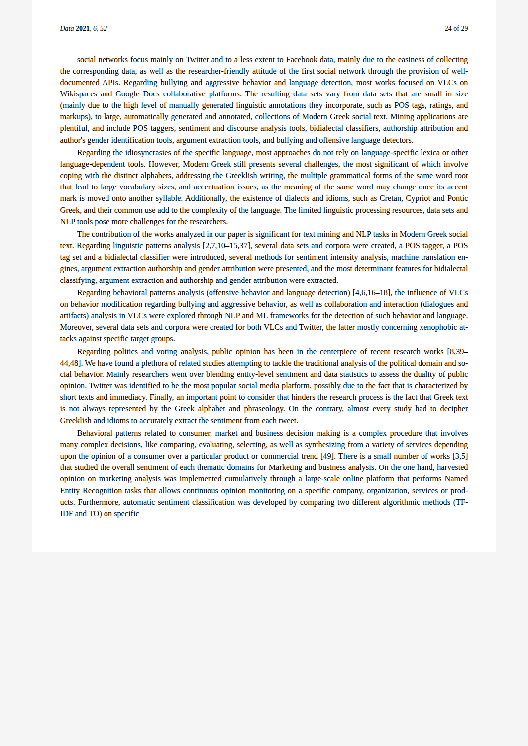Data 2021, 6, 52
24 of 29
social networks focus mainly on Twitter and to a less extent to Facebook data, mainly due to the easiness of collecting the corresponding data, as well as the researcher-friendly attitude of the first social network through the provision of well-documented APIs. Regarding bullying and aggressive behavior and language detection, most works focused on VLCs on Wikispaces and Google Docs collaborative platforms. The resulting data sets vary from data sets that are small in size (mainly due to the high level of manually generated linguistic annotations they incorporate, such as POS tags, ratings, and markups), to large, automatically generated and annotated, collections of Modern Greek social text. Mining applications are plentiful, and include POS taggers, sentiment and discourse analysis tools, bidialectal classifiers, authorship attribution and author's gender identification tools, argument extraction tools, and bullying and offensive language detectors.
Regarding the idiosyncrasies of the specific language, most approaches do not rely on language-specific lexica or other language-dependent tools. However, Modern Greek still presents several challenges, the most significant of which involve coping with the distinct alphabets, addressing the Greeklish writing, the multiple grammatical forms of the same word root that lead to large vocabulary sizes, and accentuation issues, as the meaning of the same word may change once its accent mark is moved onto another syllable. Additionally, the existence of dialects and idioms, such as Cretan, Cypriot and Pontic Greek, and their common use add to the complexity of the language. The limited linguistic processing resources, data sets and NLP tools pose more challenges for the researchers.
The contribution of the works analyzed in our paper is significant for text mining and NLP tasks in Modern Greek social text. Regarding linguistic patterns analysis [2,7,10–15,37], several data sets and corpora were created, a POS tagger, a POS tag set and a bidialectal classifier were introduced, several methods for sentiment intensity analysis, machine translation engines, argument extraction authorship and gender attribution were presented, and the most determinant features for bidialectal classifying, argument extraction and authorship and gender attribution were extracted.
Regarding behavioral patterns analysis (offensive behavior and language detection) [4,6,16–18], the influence of VLCs on behavior modification regarding bullying and aggressive behavior, as well as collaboration and interaction (dialogues and artifacts) analysis in VLCs were explored through NLP and ML frameworks for the detection of such behavior and language. Moreover, several data sets and corpora were created for both VLCs and Twitter, the latter mostly concerning xenophobic attacks against specific target groups.
Regarding politics and voting analysis, public opinion has been in the centerpiece of recent research works [8,39–44,48]. We have found a plethora of related studies attempting to tackle the traditional analysis of the political domain and social behavior. Mainly researchers went over blending entity-level sentiment and data statistics to assess the duality of public opinion. Twitter was identified to be the most popular social media platform, possibly due to the fact that is characterized by short texts and immediacy. Finally, an important point to consider that hinders the research process is the fact that Greek text is not always represented by the Greek alphabet and phraseology. On the contrary, almost every study had to decipher Greeklish and idioms to accurately extract the sentiment from each tweet.
Behavioral patterns related to consumer, market and business decision making is a complex procedure that involves many complex decisions, like comparing, evaluating, selecting, as well as synthesizing from a variety of services depending upon the opinion of a consumer over a particular product or commercial trend [49]. There is a small number of works [3,5] that studied the overall sentiment of each thematic domains for Marketing and business analysis. On the one hand, harvested opinion on marketing analysis was implemented cumulatively through a large-scale online platform that performs Named Entity Recognition tasks that allows continuous opinion monitoring on a specific company, organization, services or products. Furthermore, automatic sentiment classification was developed by comparing two different algorithmic methods (TF-IDF and TO) on specific